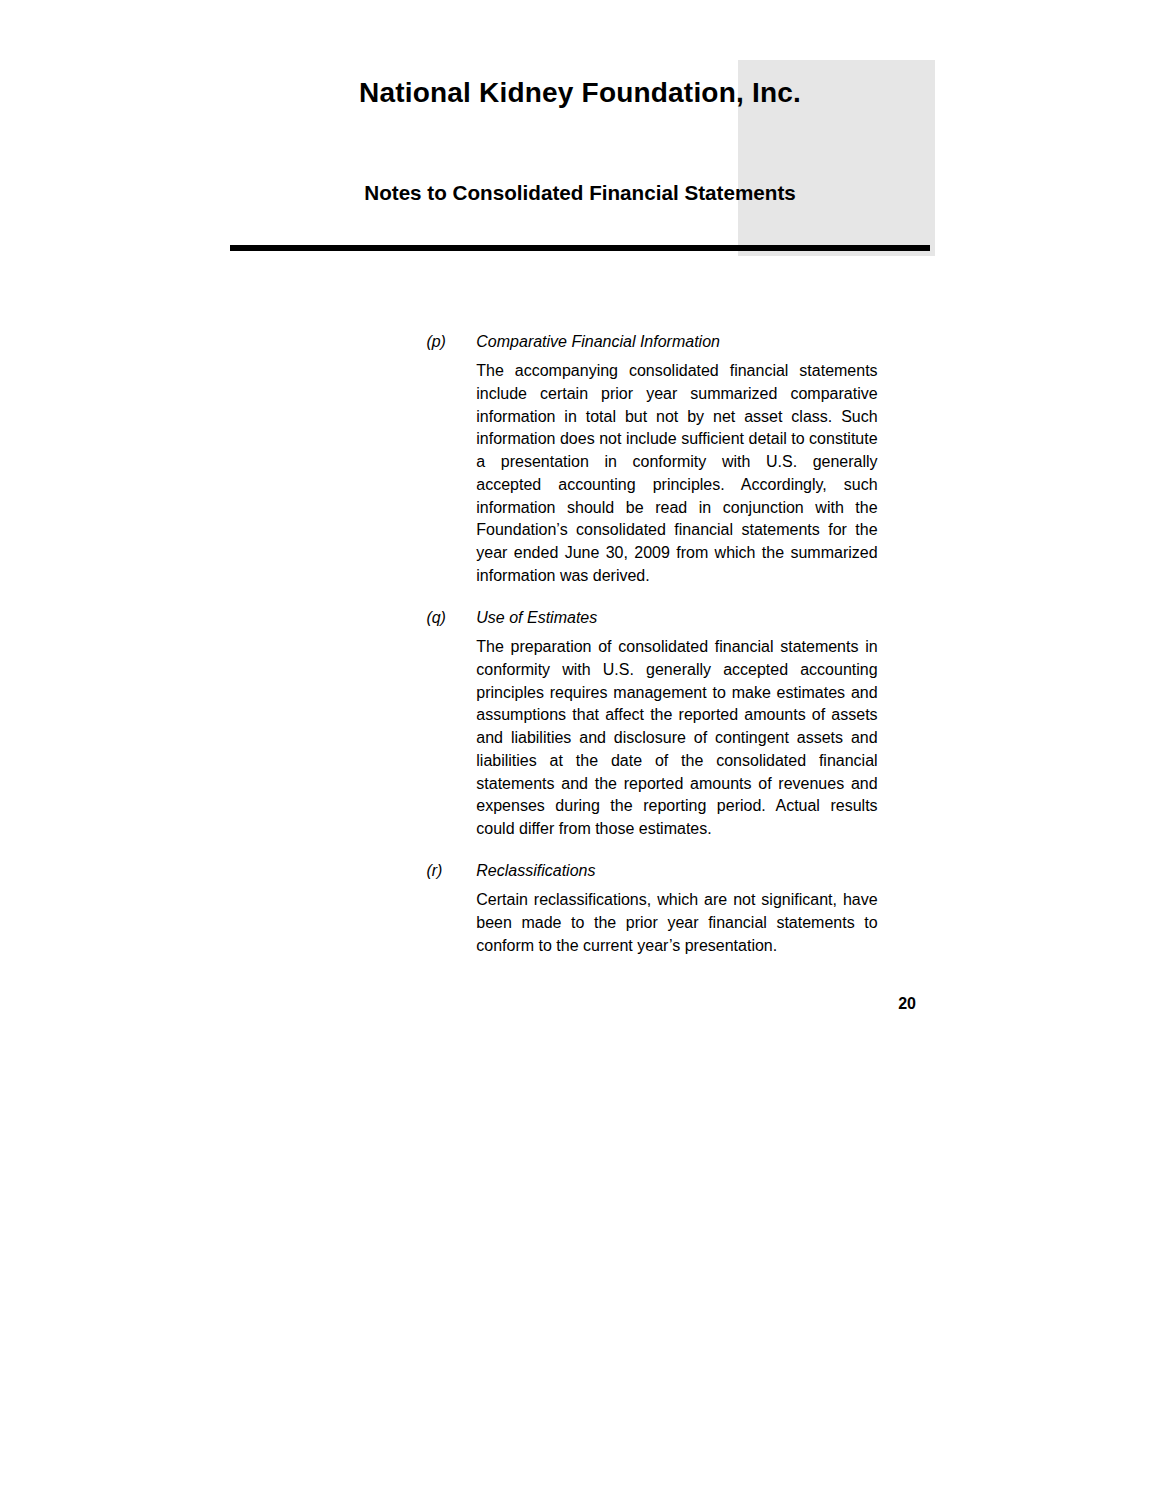National Kidney Foundation, Inc.
Notes to Consolidated Financial Statements
(p) Comparative Financial Information
The accompanying consolidated financial statements include certain prior year summarized comparative information in total but not by net asset class. Such information does not include sufficient detail to constitute a presentation in conformity with U.S. generally accepted accounting principles. Accordingly, such information should be read in conjunction with the Foundation’s consolidated financial statements for the year ended June 30, 2009 from which the summarized information was derived.
(q) Use of Estimates
The preparation of consolidated financial statements in conformity with U.S. generally accepted accounting principles requires management to make estimates and assumptions that affect the reported amounts of assets and liabilities and disclosure of contingent assets and liabilities at the date of the consolidated financial statements and the reported amounts of revenues and expenses during the reporting period. Actual results could differ from those estimates.
(r) Reclassifications
Certain reclassifications, which are not significant, have been made to the prior year financial statements to conform to the current year’s presentation.
20